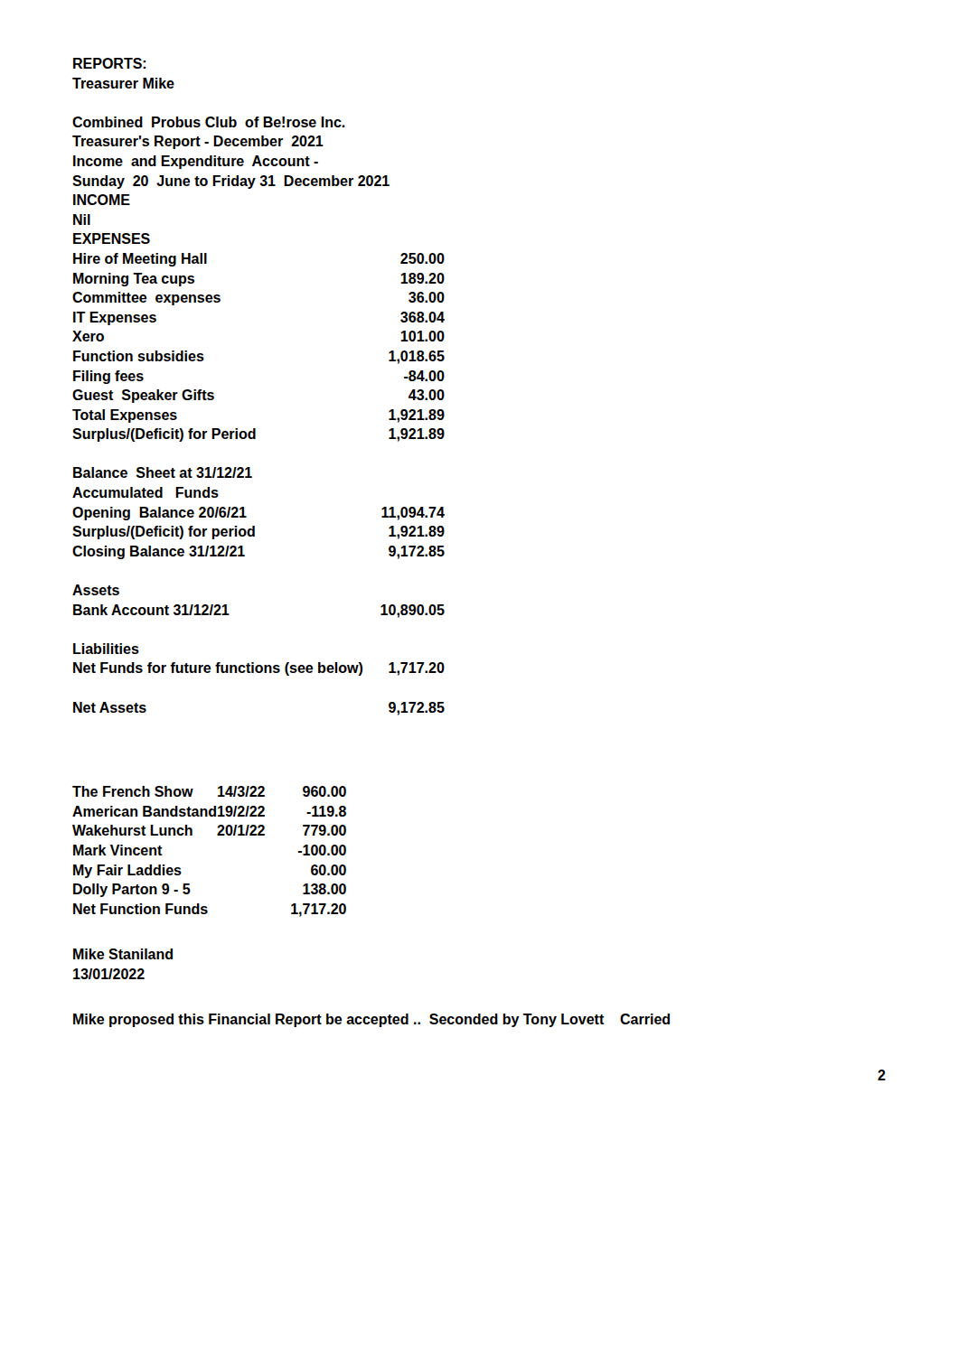REPORTS:
Treasurer Mike
| Combined Probus Club of Be!rose Inc. |
| Treasurer's Report - December 2021 |
| Income and Expenditure Account - |
| Sunday 20 June to Friday 31 December 2021 |
| INCOME |
| Nil |
| EXPENSES |
| Hire of Meeting Hall | 250.00 |
| Morning Tea cups | 189.20 |
| Committee expenses | 36.00 |
| IT Expenses | 368.04 |
| Xero | 101.00 |
| Function subsidies | 1,018.65 |
| Filing fees | -84.00 |
| Guest Speaker Gifts | 43.00 |
| Total Expenses | 1,921.89 |
| Surplus/(Deficit) for Period | 1,921.89 |
| Balance Sheet at 31/12/21 | |
| Accumulated Funds | |
| Opening Balance 20/6/21 | 11,094.74 |
| Surplus/(Deficit) for period | 1,921.89 |
| Closing Balance 31/12/21 | 9,172.85 |
| Assets | |
| Bank Account 31/12/21 | 10,890.05 |
| Liabilities | |
| Net Funds for future functions (see below) | 1,717.20 |
| Net Assets | 9,172.85 |
| The French Show | 14/3/22 | 960.00 |
| American Bandstand | 19/2/22 | -119.8 |
| Wakehurst Lunch | 20/1/22 | 779.00 |
| Mark Vincent | | -100.00 |
| My Fair Laddies | | 60.00 |
| Dolly Parton 9 - 5 | | 138.00 |
| Net Function Funds | | 1,717.20 |
Mike Staniland
13/01/2022
Mike proposed this Financial Report be accepted .. Seconded by Tony Lovett Carried
2